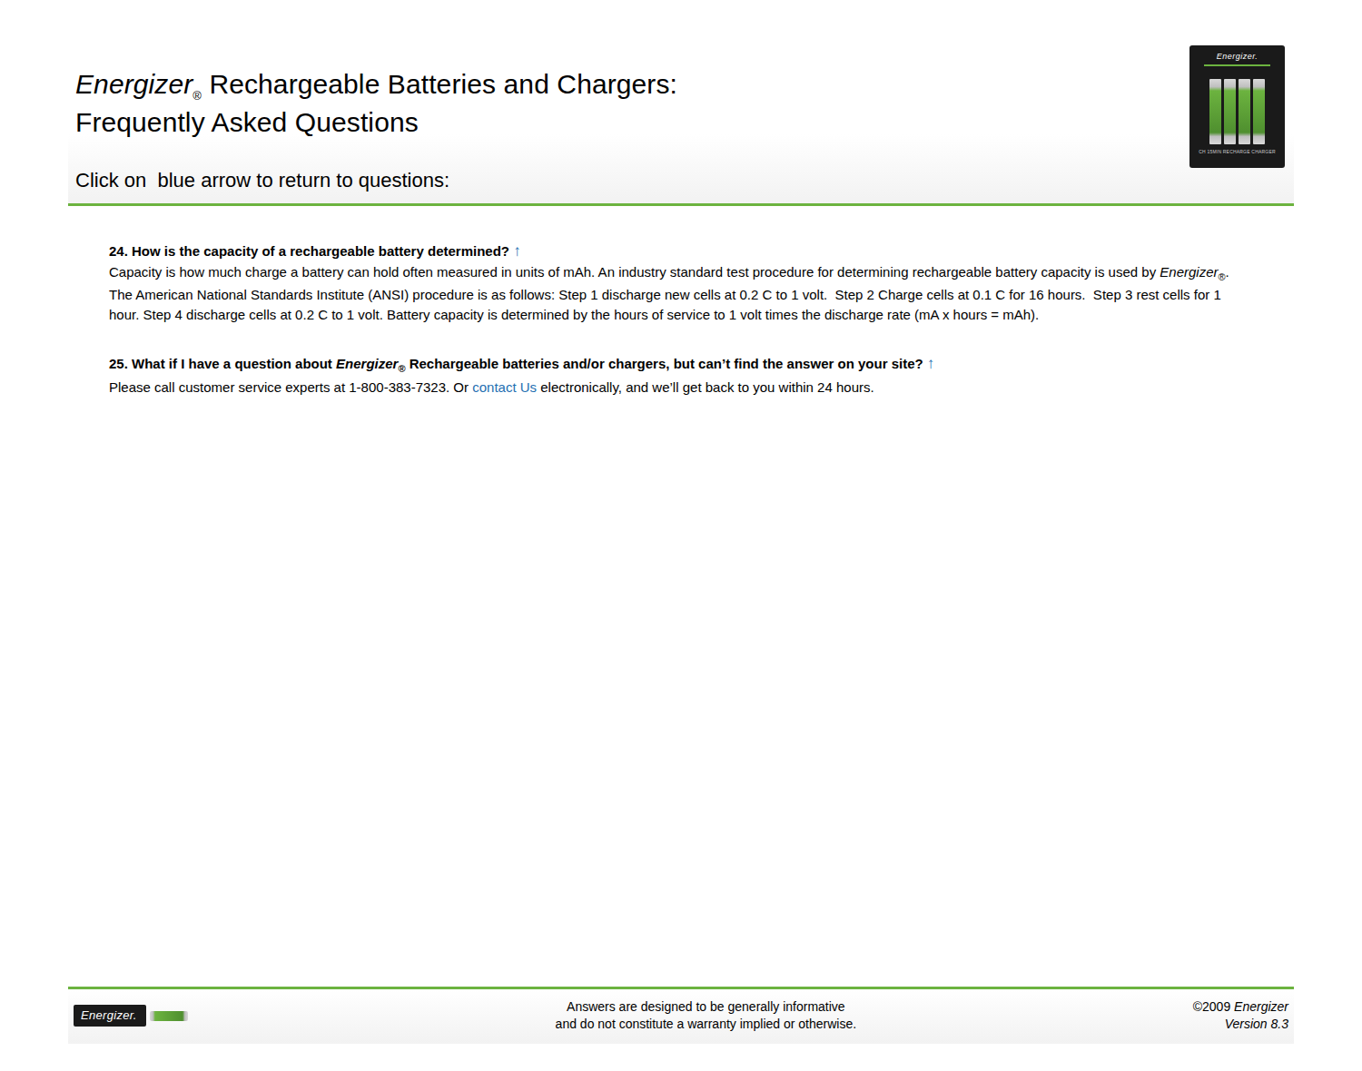Energizer® Rechargeable Batteries and Chargers:
Frequently Asked Questions
Click on blue arrow to return to questions:
Energizer.
CH 15MIN RECHARGE CHARGER
24. How is the capacity of a rechargeable battery determined? ↑
Capacity is how much charge a battery can hold often measured in units of mAh. An industry standard test procedure for determining rechargeable battery capacity is used by Energizer®. The American National Standards Institute (ANSI) procedure is as follows: Step 1 discharge new cells at 0.2 C to 1 volt. Step 2 Charge cells at 0.1 C for 16 hours. Step 3 rest cells for 1 hour. Step 4 discharge cells at 0.2 C to 1 volt. Battery capacity is determined by the hours of service to 1 volt times the discharge rate (mA x hours = mAh).
25. What if I have a question about Energizer® Rechargeable batteries and/or chargers, but can’t find the answer on your site? ↑
Please call customer service experts at 1-800-383-7323. Or contact Us electronically, and we’ll get back to you within 24 hours.
Energizer.
Answers are designed to be generally informative
and do not constitute a warranty implied or otherwise.
©2009 Energizer
Version 8.3